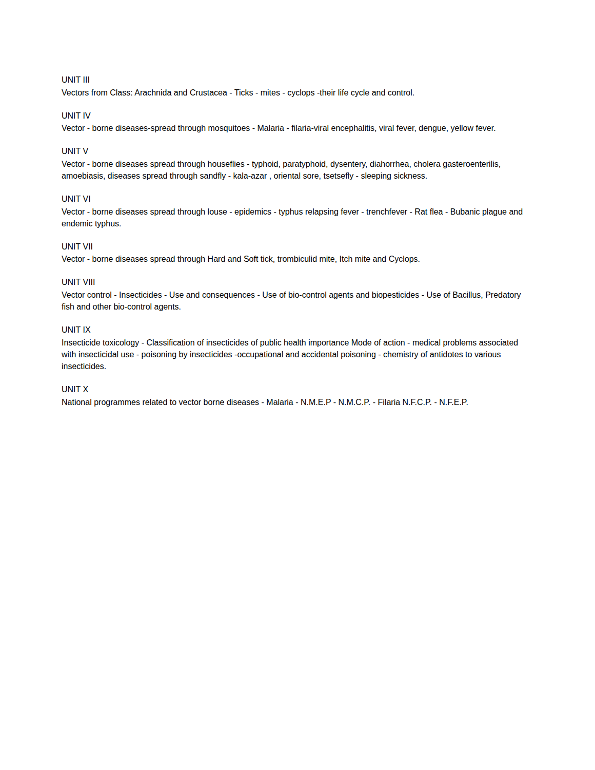UNIT III
Vectors from Class: Arachnida and Crustacea - Ticks - mites - cyclops -their life cycle and control.
UNIT IV
Vector - borne diseases-spread through mosquitoes - Malaria - filaria-viral encephalitis, viral fever, dengue, yellow fever.
UNIT V
Vector - borne diseases spread through houseflies - typhoid, paratyphoid, dysentery, diahorrhea, cholera gasteroenterilis, amoebiasis, diseases spread through sandfly - kala-azar , oriental sore, tsetsefly - sleeping sickness.
UNIT VI
Vector - borne diseases spread through louse - epidemics - typhus relapsing fever - trenchfever - Rat flea - Bubanic plague and endemic typhus.
UNIT VII
Vector - borne diseases spread through Hard and Soft tick, trombiculid mite, Itch mite and Cyclops.
UNIT VIII
Vector control - Insecticides - Use and consequences - Use of bio-control agents and biopesticides - Use of Bacillus, Predatory fish and other bio-control agents.
UNIT IX
Insecticide toxicology - Classification of insecticides of public health importance Mode of action - medical problems associated with insecticidal use - poisoning by insecticides -occupational and accidental poisoning - chemistry of antidotes to various insecticides.
UNIT X
National programmes related to vector borne diseases - Malaria - N.M.E.P - N.M.C.P. - Filaria N.F.C.P. - N.F.E.P.